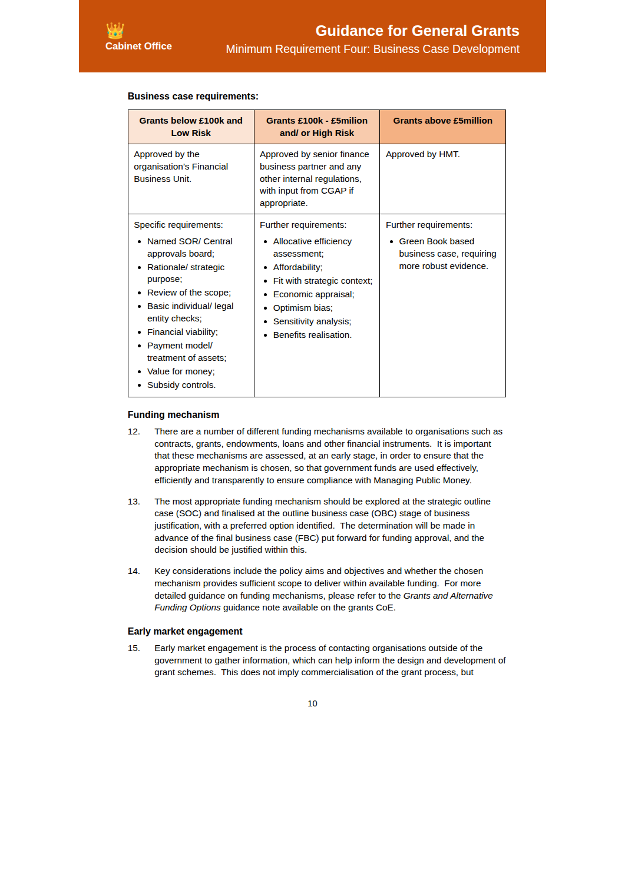👑
Cabinet Office
Guidance for General Grants
Minimum Requirement Four: Business Case Development
Business case requirements:
| Grants below £100k and Low Risk | Grants £100k - £5milion and/ or High Risk | Grants above £5million |
| --- | --- | --- |
| Approved by the organisation’s Financial Business Unit. | Approved by senior finance business partner and any other internal regulations, with input from CGAP if appropriate. | Approved by HMT. |
| Specific requirements: Named SOR/ Central approvals board; Rationale/ strategic purpose; Review of the scope; Basic individual/ legal entity checks; Financial viability; Payment model/ treatment of assets; Value for money; Subsidy controls. | Further requirements: Allocative efficiency assessment; Affordability; Fit with strategic context; Economic appraisal; Optimism bias; Sensitivity analysis; Benefits realisation. | Further requirements: Green Book based business case, requiring more robust evidence. |
Funding mechanism
There are a number of different funding mechanisms available to organisations such as contracts, grants, endowments, loans and other financial instruments. It is important that these mechanisms are assessed, at an early stage, in order to ensure that the appropriate mechanism is chosen, so that government funds are used effectively, efficiently and transparently to ensure compliance with Managing Public Money.
The most appropriate funding mechanism should be explored at the strategic outline case (SOC) and finalised at the outline business case (OBC) stage of business justification, with a preferred option identified. The determination will be made in advance of the final business case (FBC) put forward for funding approval, and the decision should be justified within this.
Key considerations include the policy aims and objectives and whether the chosen mechanism provides sufficient scope to deliver within available funding. For more detailed guidance on funding mechanisms, please refer to the Grants and Alternative Funding Options guidance note available on the grants CoE.
Early market engagement
Early market engagement is the process of contacting organisations outside of the government to gather information, which can help inform the design and development of grant schemes. This does not imply commercialisation of the grant process, but
10